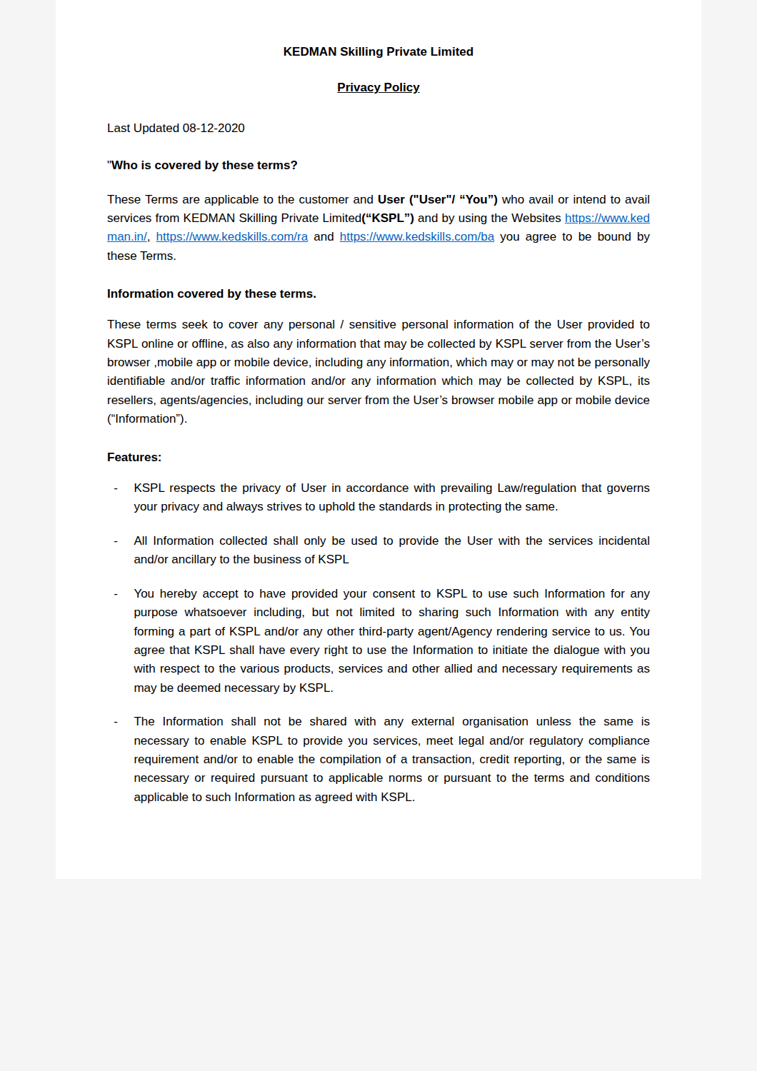KEDMAN Skilling Private Limited
Privacy Policy
Last Updated 08-12-2020
"Who is covered by these terms?
These Terms are applicable to the customer and User ("User"/ “You”) who avail or intend to avail services from KEDMAN Skilling Private Limited(“KSPL”) and by using the Websites https://www.kedman.in/, https://www.kedskills.com/ra and https://www.kedskills.com/ba you agree to be bound by these Terms.
Information covered by these terms.
These terms seek to cover any personal / sensitive personal information of the User provided to KSPL online or offline, as also any information that may be collected by KSPL server from the User’s browser ,mobile app or mobile device, including any information, which may or may not be personally identifiable and/or traffic information and/or any information which may be collected by KSPL, its resellers, agents/agencies, including our server from the User’s browser mobile app or mobile device (“Information”).
Features:
KSPL respects the privacy of User in accordance with prevailing Law/regulation that governs your privacy and always strives to uphold the standards in protecting the same.
All Information collected shall only be used to provide the User with the services incidental and/or ancillary to the business of KSPL
You hereby accept to have provided your consent to KSPL to use such Information for any purpose whatsoever including, but not limited to sharing such Information with any entity forming a part of KSPL and/or any other third-party agent/Agency rendering service to us. You agree that KSPL shall have every right to use the Information to initiate the dialogue with you with respect to the various products, services and other allied and necessary requirements as may be deemed necessary by KSPL.
The Information shall not be shared with any external organisation unless the same is necessary to enable KSPL to provide you services, meet legal and/or regulatory compliance requirement and/or to enable the compilation of a transaction, credit reporting, or the same is necessary or required pursuant to applicable norms or pursuant to the terms and conditions applicable to such Information as agreed with KSPL.